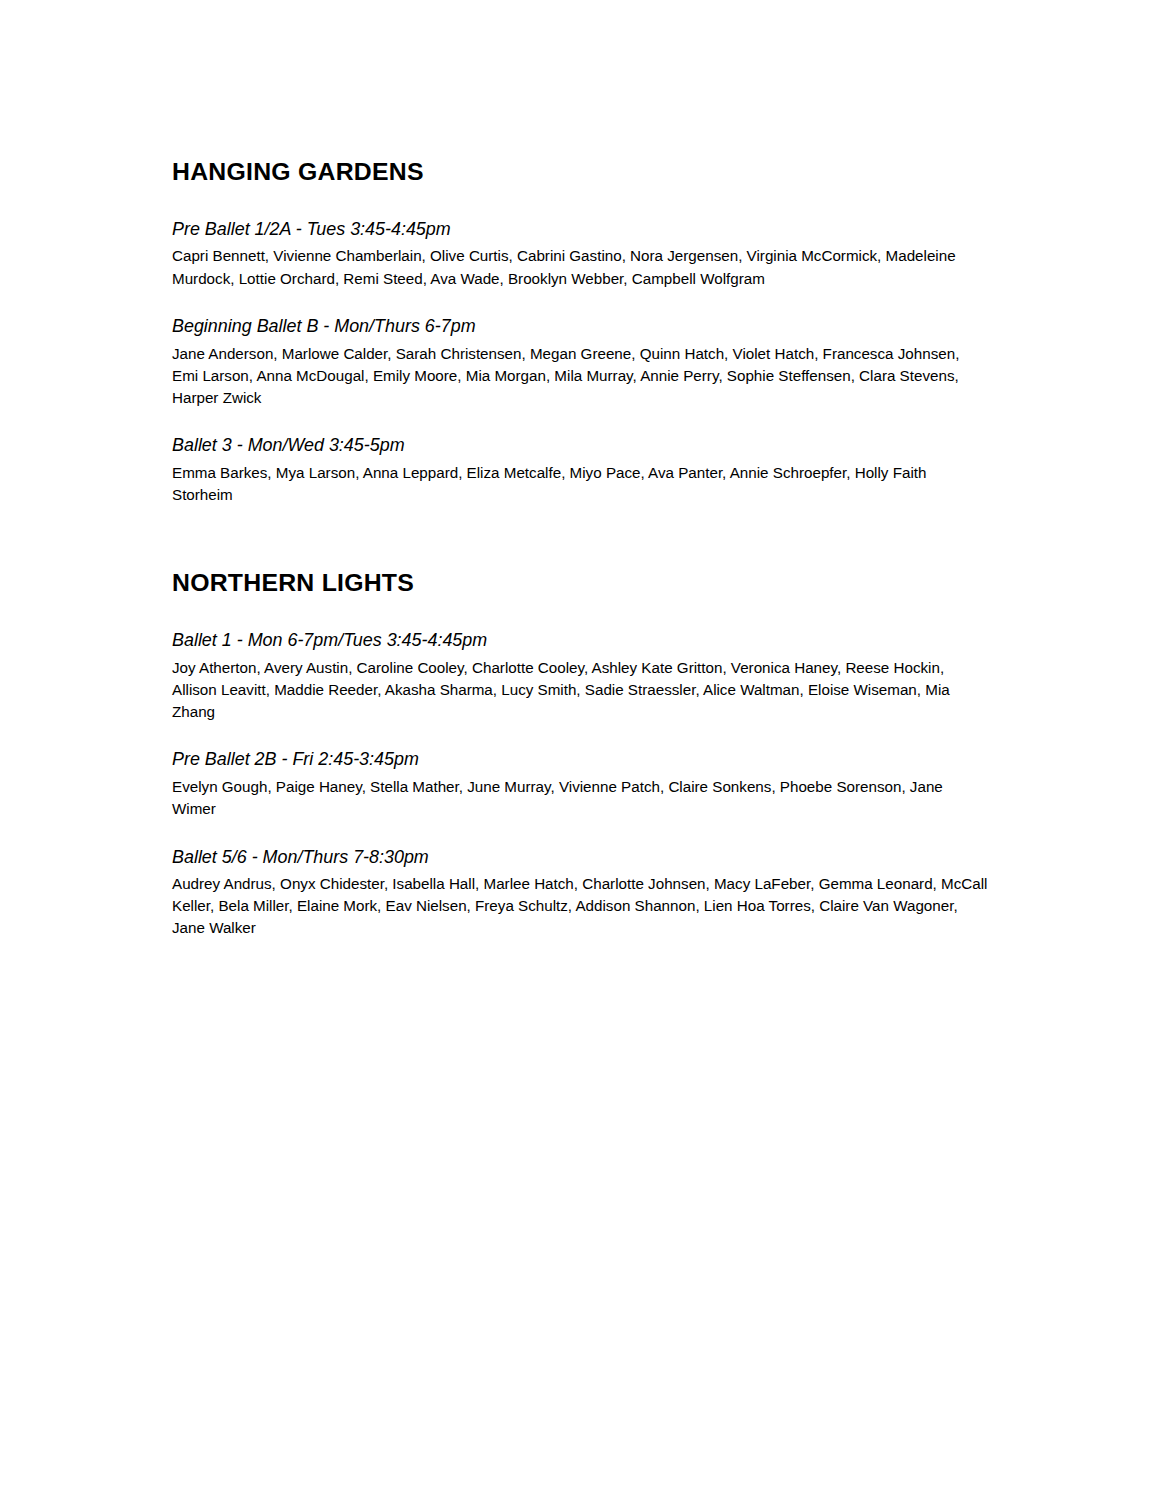HANGING GARDENS
Pre Ballet 1/2A - Tues 3:45-4:45pm
Capri Bennett, Vivienne Chamberlain, Olive Curtis, Cabrini Gastino, Nora Jergensen, Virginia McCormick, Madeleine Murdock, Lottie Orchard, Remi Steed, Ava Wade, Brooklyn Webber, Campbell Wolfgram
Beginning Ballet B - Mon/Thurs 6-7pm
Jane Anderson, Marlowe Calder, Sarah Christensen, Megan Greene, Quinn Hatch, Violet Hatch, Francesca Johnsen, Emi Larson, Anna McDougal, Emily Moore, Mia Morgan, Mila Murray, Annie Perry, Sophie Steffensen, Clara Stevens, Harper Zwick
Ballet 3 - Mon/Wed 3:45-5pm
Emma Barkes, Mya Larson, Anna Leppard, Eliza Metcalfe, Miyo Pace, Ava Panter, Annie Schroepfer, Holly Faith Storheim
NORTHERN LIGHTS
Ballet 1 - Mon 6-7pm/Tues 3:45-4:45pm
Joy Atherton, Avery Austin, Caroline Cooley, Charlotte Cooley, Ashley Kate Gritton, Veronica Haney, Reese Hockin, Allison Leavitt, Maddie Reeder, Akasha Sharma, Lucy Smith, Sadie Straessler, Alice Waltman, Eloise Wiseman, Mia Zhang
Pre Ballet 2B - Fri 2:45-3:45pm
Evelyn Gough, Paige Haney, Stella Mather, June Murray, Vivienne Patch, Claire Sonkens, Phoebe Sorenson, Jane Wimer
Ballet 5/6 - Mon/Thurs 7-8:30pm
Audrey Andrus, Onyx Chidester, Isabella Hall, Marlee Hatch, Charlotte Johnsen, Macy LaFeber, Gemma Leonard, McCall Keller, Bela Miller, Elaine Mork, Eav Nielsen, Freya Schultz, Addison Shannon, Lien Hoa Torres, Claire Van Wagoner, Jane Walker